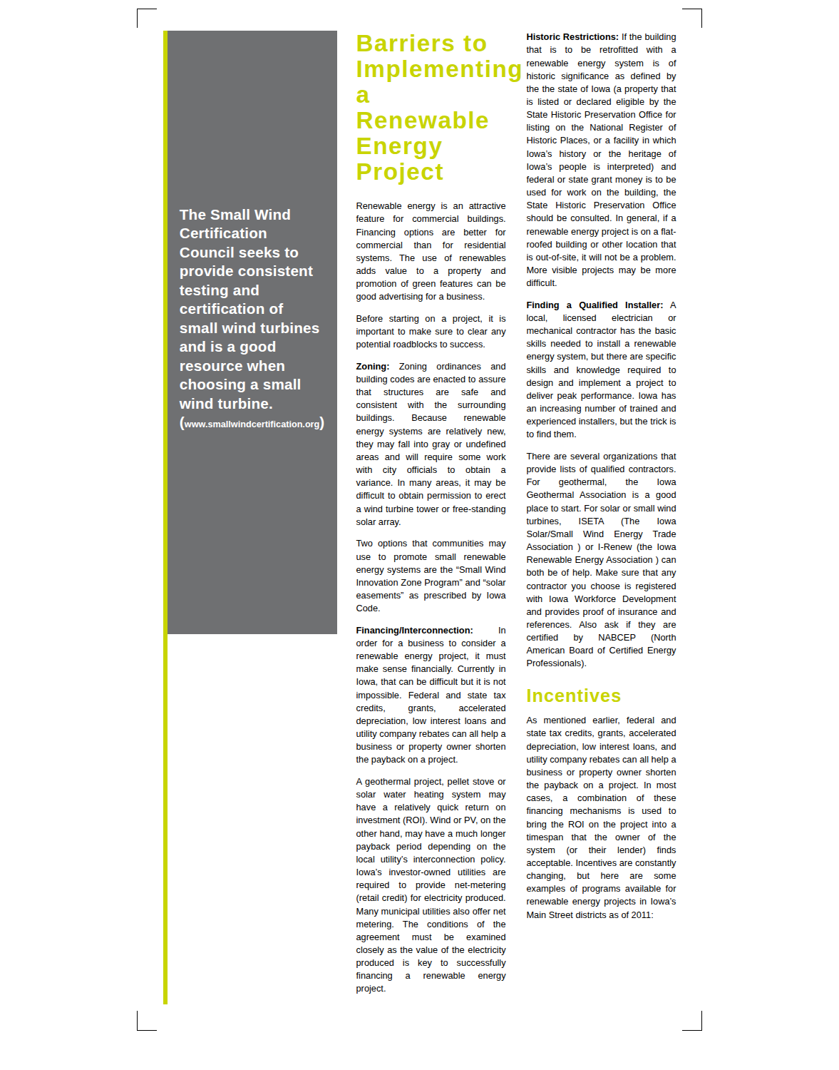The Small Wind Certification Council seeks to provide consistent testing and certification of small wind turbines and is a good resource when choosing a small wind turbine. (www.smallwindcertification.org)
Barriers to Implementing a Renewable Energy Project
Renewable energy is an attractive feature for commercial buildings. Financing options are better for commercial than for residential systems. The use of renewables adds value to a property and promotion of green features can be good advertising for a business.
Before starting on a project, it is important to make sure to clear any potential roadblocks to success.
Zoning: Zoning ordinances and building codes are enacted to assure that structures are safe and consistent with the surrounding buildings. Because renewable energy systems are relatively new, they may fall into gray or undefined areas and will require some work with city officials to obtain a variance. In many areas, it may be difficult to obtain permission to erect a wind turbine tower or free-standing solar array.
Two options that communities may use to promote small renewable energy systems are the “Small Wind Innovation Zone Program” and “solar easements” as prescribed by Iowa Code.
Financing/Interconnection: In order for a business to consider a renewable energy project, it must make sense financially. Currently in Iowa, that can be difficult but it is not impossible. Federal and state tax credits, grants, accelerated depreciation, low interest loans and utility company rebates can all help a business or property owner shorten the payback on a project.
A geothermal project, pellet stove or solar water heating system may have a relatively quick return on investment (ROI). Wind or PV, on the other hand, may have a much longer payback period depending on the local utility’s interconnection policy. Iowa’s investor-owned utilities are required to provide net-metering (retail credit) for electricity produced. Many municipal utilities also offer net metering. The conditions of the agreement must be examined closely as the value of the electricity produced is key to successfully financing a renewable energy project.
Historic Restrictions: If the building that is to be retrofitted with a renewable energy system is of historic significance as defined by the the state of Iowa (a property that is listed or declared eligible by the State Historic Preservation Office for listing on the National Register of Historic Places, or a facility in which Iowa’s history or the heritage of Iowa’s people is interpreted) and federal or state grant money is to be used for work on the building, the State Historic Preservation Office should be consulted. In general, if a renewable energy project is on a flat-roofed building or other location that is out-of-site, it will not be a problem. More visible projects may be more difficult.
Finding a Qualified Installer: A local, licensed electrician or mechanical contractor has the basic skills needed to install a renewable energy system, but there are specific skills and knowledge required to design and implement a project to deliver peak performance. Iowa has an increasing number of trained and experienced installers, but the trick is to find them.
There are several organizations that provide lists of qualified contractors. For geothermal, the Iowa Geothermal Association is a good place to start. For solar or small wind turbines, ISETA (The Iowa Solar/Small Wind Energy Trade Association ) or I-Renew (the Iowa Renewable Energy Association ) can both be of help. Make sure that any contractor you choose is registered with Iowa Workforce Development and provides proof of insurance and references. Also ask if they are certified by NABCEP (North American Board of Certified Energy Professionals).
Incentives
As mentioned earlier, federal and state tax credits, grants, accelerated depreciation, low interest loans, and utility company rebates can all help a business or property owner shorten the payback on a project. In most cases, a combination of these financing mechanisms is used to bring the ROI on the project into a timespan that the owner of the system (or their lender) finds acceptable. Incentives are constantly changing, but here are some examples of programs available for renewable energy projects in Iowa’s Main Street districts as of 2011: